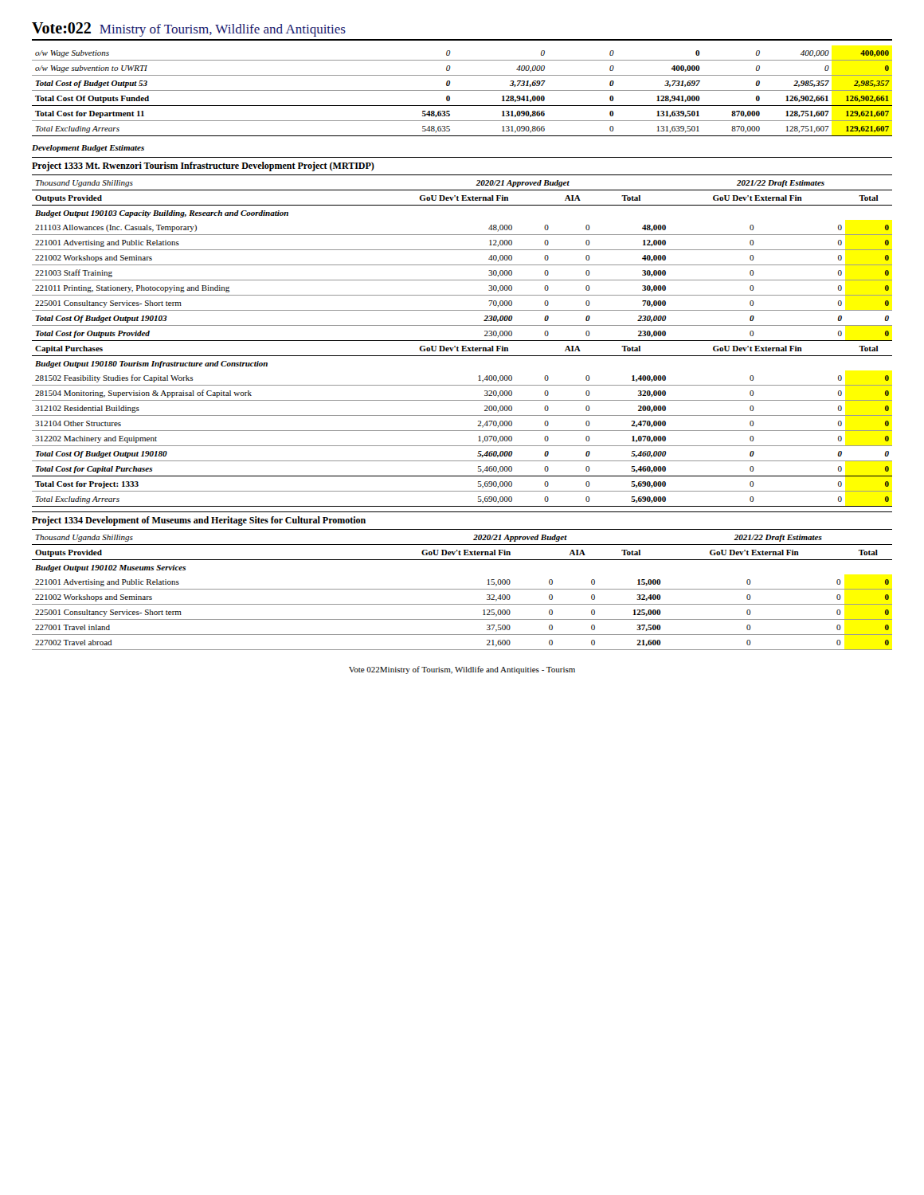Vote:022 Ministry of Tourism, Wildlife and Antiquities
| o/w Wage Subvetions | 0 | 0 | 0 | 0 | 0 | 400,000 | 400,000 |
| o/w Wage subvention to UWRTI | 0 | 400,000 | 0 | 400,000 | 0 | 0 | 0 |
| Total Cost of Budget Output 53 | 0 | 3,731,697 | 0 | 3,731,697 | 0 | 2,985,357 | 2,985,357 |
| Total Cost Of Outputs Funded | 0 | 128,941,000 | 0 | 128,941,000 | 0 | 126,902,661 | 126,902,661 |
| Total Cost for Department 11 | 548,635 | 131,090,866 | 0 | 131,639,501 | 870,000 | 128,751,607 | 129,621,607 |
| Total Excluding Arrears | 548,635 | 131,090,866 | 0 | 131,639,501 | 870,000 | 128,751,607 | 129,621,607 |
Development Budget Estimates
Project 1333 Mt. Rwenzori Tourism Infrastructure Development Project (MRTIDP)
| Thousand Uganda Shillings | 2020/21 Approved Budget | 2021/22 Draft Estimates |
| Outputs Provided | GoU Dev't External Fin | AIA | Total | GoU Dev't External Fin | Total |
| Budget Output 190103 Capacity Building, Research and Coordination |
| 211103 Allowances (Inc. Casuals, Temporary) | 48,000 | 0 | 0 | 48,000 | 0 | 0 | 0 |
| 221001 Advertising and Public Relations | 12,000 | 0 | 0 | 12,000 | 0 | 0 | 0 |
| 221002 Workshops and Seminars | 40,000 | 0 | 0 | 40,000 | 0 | 0 | 0 |
| 221003 Staff Training | 30,000 | 0 | 0 | 30,000 | 0 | 0 | 0 |
| 221011 Printing, Stationery, Photocopying and Binding | 30,000 | 0 | 0 | 30,000 | 0 | 0 | 0 |
| 225001 Consultancy Services- Short term | 70,000 | 0 | 0 | 70,000 | 0 | 0 | 0 |
| Total Cost Of Budget Output 190103 | 230,000 | 0 | 0 | 230,000 | 0 | 0 | 0 |
| Total Cost for Outputs Provided | 230,000 | 0 | 0 | 230,000 | 0 | 0 | 0 |
| Capital Purchases | GoU Dev't External Fin | AIA | Total | GoU Dev't External Fin | Total |
| Budget Output 190180 Tourism Infrastructure and Construction |
| 281502 Feasibility Studies for Capital Works | 1,400,000 | 0 | 0 | 1,400,000 | 0 | 0 | 0 |
| 281504 Monitoring, Supervision & Appraisal of Capital work | 320,000 | 0 | 0 | 320,000 | 0 | 0 | 0 |
| 312102 Residential Buildings | 200,000 | 0 | 0 | 200,000 | 0 | 0 | 0 |
| 312104 Other Structures | 2,470,000 | 0 | 0 | 2,470,000 | 0 | 0 | 0 |
| 312202 Machinery and Equipment | 1,070,000 | 0 | 0 | 1,070,000 | 0 | 0 | 0 |
| Total Cost Of Budget Output 190180 | 5,460,000 | 0 | 0 | 5,460,000 | 0 | 0 | 0 |
| Total Cost for Capital Purchases | 5,460,000 | 0 | 0 | 5,460,000 | 0 | 0 | 0 |
| Total Cost for Project: 1333 | 5,690,000 | 0 | 0 | 5,690,000 | 0 | 0 | 0 |
| Total Excluding Arrears | 5,690,000 | 0 | 0 | 5,690,000 | 0 | 0 | 0 |
Project 1334 Development of Museums and Heritage Sites for Cultural Promotion
| Thousand Uganda Shillings | 2020/21 Approved Budget | 2021/22 Draft Estimates |
| Outputs Provided | GoU Dev't External Fin | AIA | Total | GoU Dev't External Fin | Total |
| Budget Output 190102 Museums Services |
| 221001 Advertising and Public Relations | 15,000 | 0 | 0 | 15,000 | 0 | 0 | 0 |
| 221002 Workshops and Seminars | 32,400 | 0 | 0 | 32,400 | 0 | 0 | 0 |
| 225001 Consultancy Services- Short term | 125,000 | 0 | 0 | 125,000 | 0 | 0 | 0 |
| 227001 Travel inland | 37,500 | 0 | 0 | 37,500 | 0 | 0 | 0 |
| 227002 Travel abroad | 21,600 | 0 | 0 | 21,600 | 0 | 0 | 0 |
Vote 022Ministry of Tourism, Wildlife and Antiquities - Tourism